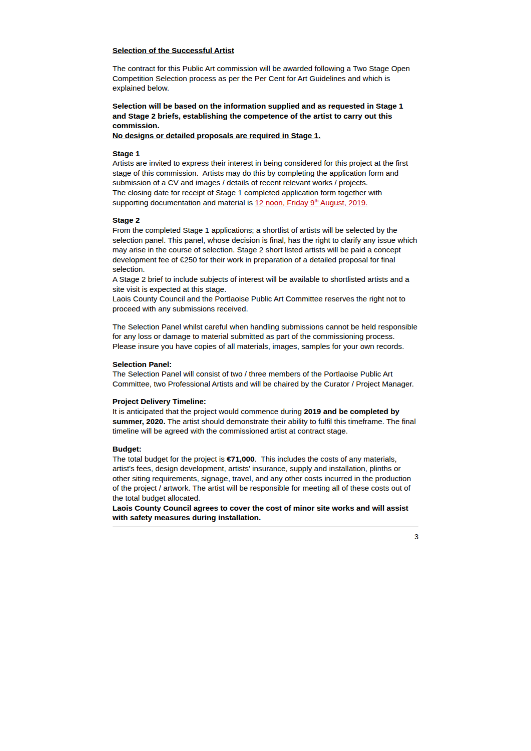Selection of the Successful Artist
The contract for this Public Art commission will be awarded following a Two Stage Open Competition Selection process as per the Per Cent for Art Guidelines and which is explained below.
Selection will be based on the information supplied and as requested in Stage 1 and Stage 2 briefs, establishing the competence of the artist to carry out this commission.
No designs or detailed proposals are required in Stage 1.
Stage 1
Artists are invited to express their interest in being considered for this project at the first stage of this commission. Artists may do this by completing the application form and submission of a CV and images / details of recent relevant works / projects.
The closing date for receipt of Stage 1 completed application form together with supporting documentation and material is 12 noon, Friday 9th August, 2019.
Stage 2
From the completed Stage 1 applications; a shortlist of artists will be selected by the selection panel. This panel, whose decision is final, has the right to clarify any issue which may arise in the course of selection. Stage 2 short listed artists will be paid a concept development fee of €250 for their work in preparation of a detailed proposal for final selection.
A Stage 2 brief to include subjects of interest will be available to shortlisted artists and a site visit is expected at this stage.
Laois County Council and the Portlaoise Public Art Committee reserves the right not to proceed with any submissions received.
The Selection Panel whilst careful when handling submissions cannot be held responsible for any loss or damage to material submitted as part of the commissioning process. Please insure you have copies of all materials, images, samples for your own records.
Selection Panel:
The Selection Panel will consist of two / three members of the Portlaoise Public Art Committee, two Professional Artists and will be chaired by the Curator / Project Manager.
Project Delivery Timeline:
It is anticipated that the project would commence during 2019 and be completed by summer, 2020. The artist should demonstrate their ability to fulfil this timeframe. The final timeline will be agreed with the commissioned artist at contract stage.
Budget:
The total budget for the project is €71,000. This includes the costs of any materials, artist's fees, design development, artists' insurance, supply and installation, plinths or other siting requirements, signage, travel, and any other costs incurred in the production of the project / artwork. The artist will be responsible for meeting all of these costs out of the total budget allocated.
Laois County Council agrees to cover the cost of minor site works and will assist with safety measures during installation.
3